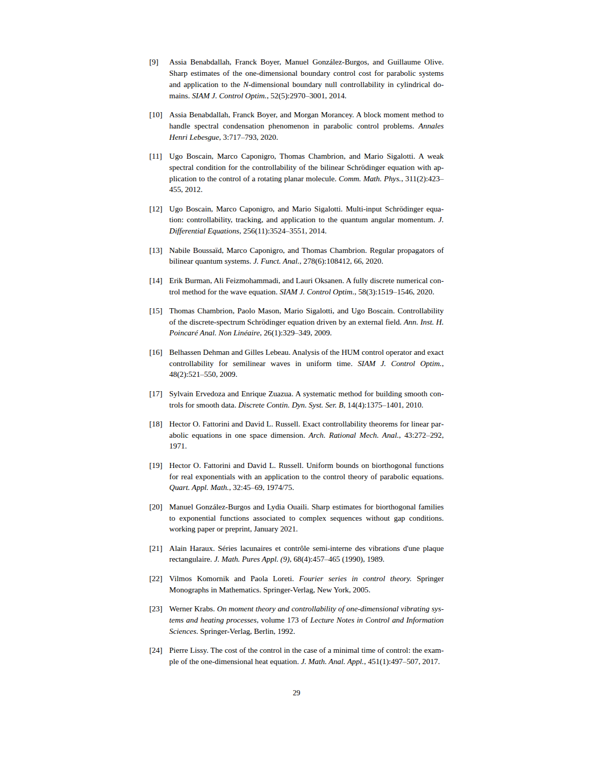[9] Assia Benabdallah, Franck Boyer, Manuel González-Burgos, and Guillaume Olive. Sharp estimates of the one-dimensional boundary control cost for parabolic systems and application to the N-dimensional boundary null controllability in cylindrical domains. SIAM J. Control Optim., 52(5):2970–3001, 2014.
[10] Assia Benabdallah, Franck Boyer, and Morgan Morancey. A block moment method to handle spectral condensation phenomenon in parabolic control problems. Annales Henri Lebesgue, 3:717–793, 2020.
[11] Ugo Boscain, Marco Caponigro, Thomas Chambrion, and Mario Sigalotti. A weak spectral condition for the controllability of the bilinear Schrödinger equation with application to the control of a rotating planar molecule. Comm. Math. Phys., 311(2):423–455, 2012.
[12] Ugo Boscain, Marco Caponigro, and Mario Sigalotti. Multi-input Schrödinger equation: controllability, tracking, and application to the quantum angular momentum. J. Differential Equations, 256(11):3524–3551, 2014.
[13] Nabile Boussaïd, Marco Caponigro, and Thomas Chambrion. Regular propagators of bilinear quantum systems. J. Funct. Anal., 278(6):108412, 66, 2020.
[14] Erik Burman, Ali Feizmohammadi, and Lauri Oksanen. A fully discrete numerical control method for the wave equation. SIAM J. Control Optim., 58(3):1519–1546, 2020.
[15] Thomas Chambrion, Paolo Mason, Mario Sigalotti, and Ugo Boscain. Controllability of the discrete-spectrum Schrödinger equation driven by an external field. Ann. Inst. H. Poincaré Anal. Non Linéaire, 26(1):329–349, 2009.
[16] Belhassen Dehman and Gilles Lebeau. Analysis of the HUM control operator and exact controllability for semilinear waves in uniform time. SIAM J. Control Optim., 48(2):521–550, 2009.
[17] Sylvain Ervedoza and Enrique Zuazua. A systematic method for building smooth controls for smooth data. Discrete Contin. Dyn. Syst. Ser. B, 14(4):1375–1401, 2010.
[18] Hector O. Fattorini and David L. Russell. Exact controllability theorems for linear parabolic equations in one space dimension. Arch. Rational Mech. Anal., 43:272–292, 1971.
[19] Hector O. Fattorini and David L. Russell. Uniform bounds on biorthogonal functions for real exponentials with an application to the control theory of parabolic equations. Quart. Appl. Math., 32:45–69, 1974/75.
[20] Manuel González-Burgos and Lydia Ouaili. Sharp estimates for biorthogonal families to exponential functions associated to complex sequences without gap conditions. working paper or preprint, January 2021.
[21] Alain Haraux. Séries lacunaires et contrôle semi-interne des vibrations d'une plaque rectangulaire. J. Math. Pures Appl. (9), 68(4):457–465 (1990), 1989.
[22] Vilmos Komornik and Paola Loreti. Fourier series in control theory. Springer Monographs in Mathematics. Springer-Verlag, New York, 2005.
[23] Werner Krabs. On moment theory and controllability of one-dimensional vibrating systems and heating processes, volume 173 of Lecture Notes in Control and Information Sciences. Springer-Verlag, Berlin, 1992.
[24] Pierre Lissy. The cost of the control in the case of a minimal time of control: the example of the one-dimensional heat equation. J. Math. Anal. Appl., 451(1):497–507, 2017.
29